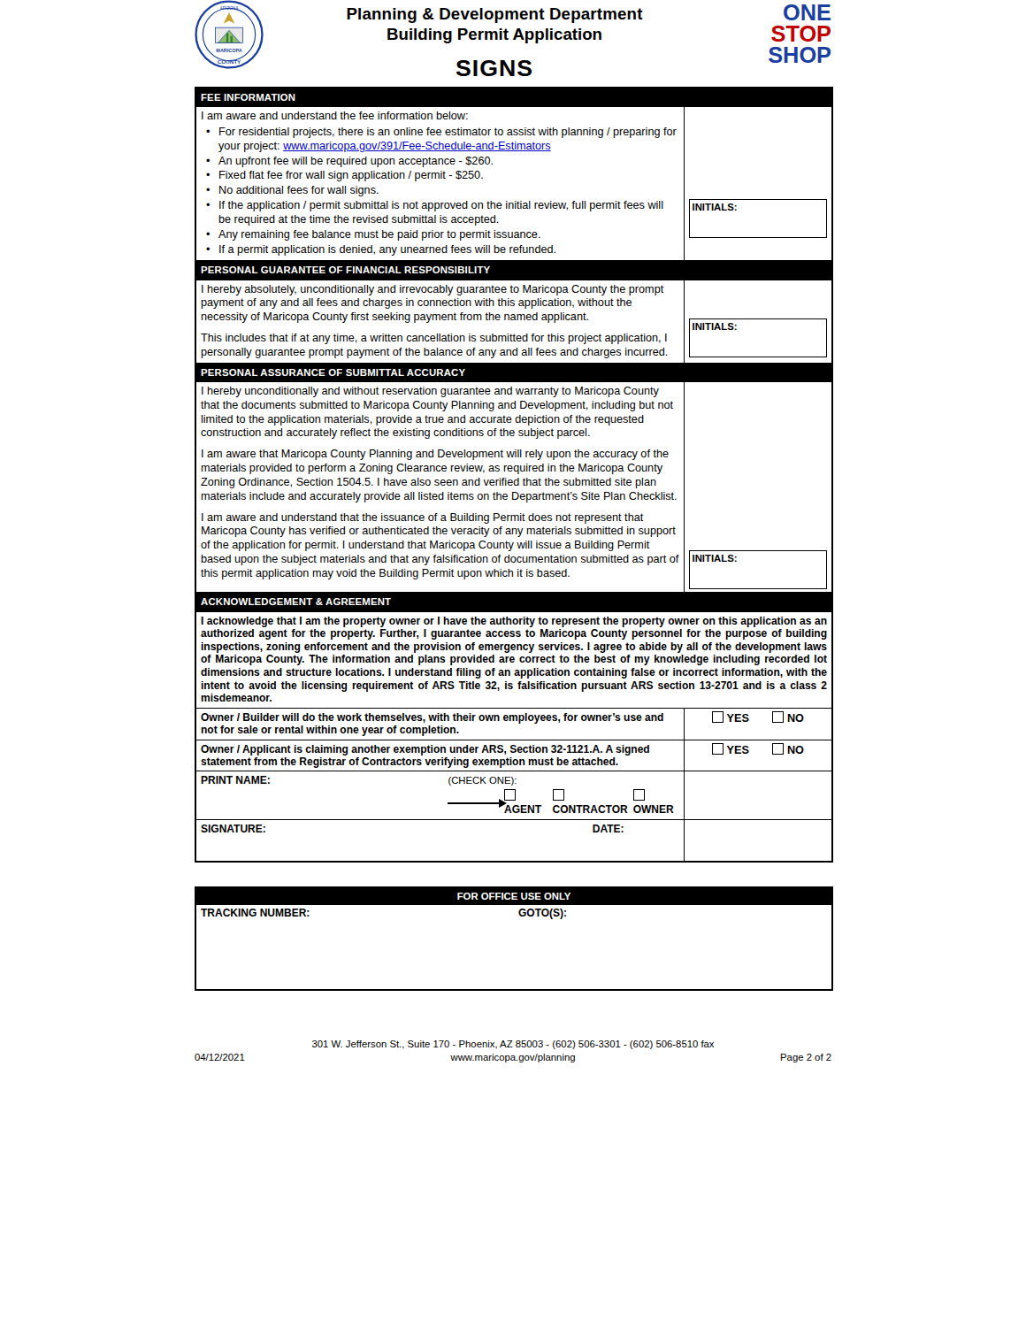ARIZONA COUNTY MARICOPA
Planning & Development Department
Building Permit Application
SIGNS
ONE
STOP
SHOP
| FEE INFORMATION |
| I am aware and understand the fee information below: For residential projects, there is an online fee estimator to assist with planning / preparing for your project: www.maricopa.gov/391/Fee-Schedule-and-Estimators An upfront fee will be required upon acceptance - $260. Fixed flat fee fror wall sign application / permit - $250. No additional fees for wall signs. If the application / permit submittal is not approved on the initial review, full permit fees will be required at the time the revised submittal is accepted. Any remaining fee balance must be paid prior to permit issuance. If a permit application is denied, any unearned fees will be refunded. | INITIALS: |
| PERSONAL GUARANTEE OF FINANCIAL RESPONSIBILITY |
| I hereby absolutely, unconditionally and irrevocably guarantee to Maricopa County the prompt payment of any and all fees and charges in connection with this application, without the necessity of Maricopa County first seeking payment from the named applicant. This includes that if at any time, a written cancellation is submitted for this project application, I personally guarantee prompt payment of the balance of any and all fees and charges incurred. | INITIALS: |
| PERSONAL ASSURANCE OF SUBMITTAL ACCURACY |
| I hereby unconditionally and without reservation guarantee and warranty to Maricopa County that the documents submitted to Maricopa County Planning and Development, including but not limited to the application materials, provide a true and accurate depiction of the requested construction and accurately reflect the existing conditions of the subject parcel. I am aware that Maricopa County Planning and Development will rely upon the accuracy of the materials provided to perform a Zoning Clearance review, as required in the Maricopa County Zoning Ordinance, Section 1504.5. I have also seen and verified that the submitted site plan materials include and accurately provide all listed items on the Department’s Site Plan Checklist. I am aware and understand that the issuance of a Building Permit does not represent that Maricopa County has verified or authenticated the veracity of any materials submitted in support of the application for permit. I understand that Maricopa County will issue a Building Permit based upon the subject materials and that any falsification of documentation submitted as part of this permit application may void the Building Permit upon which it is based. | INITIALS: |
| ACKNOWLEDGEMENT & AGREEMENT |
| I acknowledge that I am the property owner or I have the authority to represent the property owner on this application as an authorized agent for the property. Further, I guarantee access to Maricopa County personnel for the purpose of building inspections, zoning enforcement and the provision of emergency services. I agree to abide by all of the development laws of Maricopa County. The information and plans provided are correct to the best of my knowledge including recorded lot dimensions and structure locations. I understand filing of an application containing false or incorrect information, with the intent to avoid the licensing requirement of ARS Title 32, is falsification pursuant ARS section 13-2701 and is a class 2 misdemeanor. |
| Owner / Builder will do the work themselves, with their own employees, for owner’s use and not for sale or rental within one year of completion. | YES NO |
| Owner / Applicant is claiming another exemption under ARS, Section 32-1121.A. A signed statement from the Registrar of Contractors verifying exemption must be attached. | YES NO |
| / PRINT NAME: / (CHECK ONE): AGENT CONTRACTOR OWNER / | |
| / SIGNATURE: / DATE: / | |
| FOR OFFICE USE ONLY |
| TRACKING NUMBER: | GOTO(S): |
301 W. Jefferson St., Suite 170 - Phoenix, AZ 85003 - (602) 506-3301 - (602) 506-8510 fax
www.maricopa.gov/planning
04/12/2021
Page 2 of 2